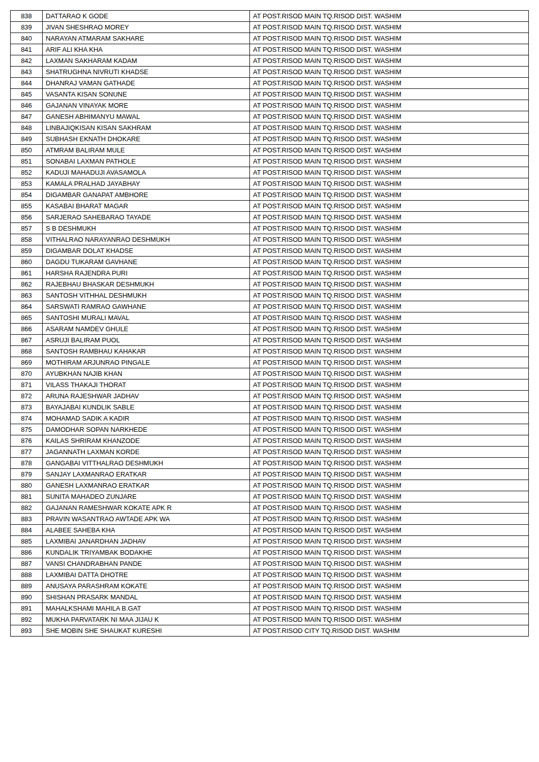| 838 | DATTARAO K GODE | AT POST.RISOD MAIN TQ.RISOD DIST. WASHIM |
| 839 | JIVAN SHESHRAO MOREY | AT POST.RISOD MAIN TQ.RISOD DIST. WASHIM |
| 840 | NARAYAN ATMARAM SAKHARE | AT POST.RISOD MAIN TQ.RISOD DIST. WASHIM |
| 841 | ARIF ALI KHA KHA | AT POST.RISOD MAIN TQ.RISOD DIST. WASHIM |
| 842 | LAXMAN SAKHARAM KADAM | AT POST.RISOD MAIN TQ.RISOD DIST. WASHIM |
| 843 | SHATRUGHNA NIVRUTI KHADSE | AT POST.RISOD MAIN TQ.RISOD DIST. WASHIM |
| 844 | DHANRAJ VAMAN GATHADE | AT POST.RISOD MAIN TQ.RISOD DIST. WASHIM |
| 845 | VASANTA KISAN SONUNE | AT POST.RISOD MAIN TQ.RISOD DIST. WASHIM |
| 846 | GAJANAN VINAYAK MORE | AT POST.RISOD MAIN TQ.RISOD DIST. WASHIM |
| 847 | GANESH ABHIMANYU MAWAL | AT POST.RISOD MAIN TQ.RISOD DIST. WASHIM |
| 848 | LINBAJIQKISAN KISAN SAKHRAM | AT POST.RISOD MAIN TQ.RISOD DIST. WASHIM |
| 849 | SUBHASH EKNATH DHOKARE | AT POST.RISOD MAIN TQ.RISOD DIST. WASHIM |
| 850 | ATMRAM BALIRAM MULE | AT POST.RISOD MAIN TQ.RISOD DIST. WASHIM |
| 851 | SONABAI LAXMAN PATHOLE | AT POST.RISOD MAIN TQ.RISOD DIST. WASHIM |
| 852 | KADUJI MAHADUJI AVASAMOLA | AT POST.RISOD MAIN TQ.RISOD DIST. WASHIM |
| 853 | KAMALA PRALHAD JAYABHAY | AT POST.RISOD MAIN TQ.RISOD DIST. WASHIM |
| 854 | DIGAMBAR GANAPAT AMBHORE | AT POST.RISOD MAIN TQ.RISOD DIST. WASHIM |
| 855 | KASABAI BHARAT MAGAR | AT POST.RISOD MAIN TQ.RISOD DIST. WASHIM |
| 856 | SARJERAO SAHEBARAO TAYADE | AT POST.RISOD MAIN TQ.RISOD DIST. WASHIM |
| 857 | S B DESHMUKH | AT POST.RISOD MAIN TQ.RISOD DIST. WASHIM |
| 858 | VITHALRAO NARAYANRAO DESHMUKH | AT POST.RISOD MAIN TQ.RISOD DIST. WASHIM |
| 859 | DIGAMBAR DOLAT KHADSE | AT POST.RISOD MAIN TQ.RISOD DIST. WASHIM |
| 860 | DAGDU TUKARAM GAVHANE | AT POST.RISOD MAIN TQ.RISOD DIST. WASHIM |
| 861 | HARSHA RAJENDRA PURI | AT POST.RISOD MAIN TQ.RISOD DIST. WASHIM |
| 862 | RAJEBHAU BHASKAR DESHMUKH | AT POST.RISOD MAIN TQ.RISOD DIST. WASHIM |
| 863 | SANTOSH VITHHAL DESHMUKH | AT POST.RISOD MAIN TQ.RISOD DIST. WASHIM |
| 864 | SARSWATI RAMRAO GAWHANE | AT POST.RISOD MAIN TQ.RISOD DIST. WASHIM |
| 865 | SANTOSHI MURALI MAVAL | AT POST.RISOD MAIN TQ.RISOD DIST. WASHIM |
| 866 | ASARAM NAMDEV GHULE | AT POST.RISOD MAIN TQ.RISOD DIST. WASHIM |
| 867 | ASRUJI BALIRAM PUOL | AT POST.RISOD MAIN TQ.RISOD DIST. WASHIM |
| 868 | SANTOSH RAMBHAU KAHAKAR | AT POST.RISOD MAIN TQ.RISOD DIST. WASHIM |
| 869 | MOTHIRAM ARJUNRAO PINGALE | AT POST.RISOD MAIN TQ.RISOD DIST. WASHIM |
| 870 | AYUBKHAN NAJIB KHAN | AT POST.RISOD MAIN TQ.RISOD DIST. WASHIM |
| 871 | VILASS THAKAJI THORAT | AT POST.RISOD MAIN TQ.RISOD DIST. WASHIM |
| 872 | ARUNA RAJESHWAR JADHAV | AT POST.RISOD MAIN TQ.RISOD DIST. WASHIM |
| 873 | BAYAJABAI KUNDLIK SABLE | AT POST.RISOD MAIN TQ.RISOD DIST. WASHIM |
| 874 | MOHAMAD SADIK A KADIR | AT POST.RISOD MAIN TQ.RISOD DIST. WASHIM |
| 875 | DAMODHAR SOPAN NARKHEDE | AT POST.RISOD MAIN TQ.RISOD DIST. WASHIM |
| 876 | KAILAS SHRIRAM KHANZODE | AT POST.RISOD MAIN TQ.RISOD DIST. WASHIM |
| 877 | JAGANNATH LAXMAN KORDE | AT POST.RISOD MAIN TQ.RISOD DIST. WASHIM |
| 878 | GANGABAI VITTHALRAO DESHMUKH | AT POST.RISOD MAIN TQ.RISOD DIST. WASHIM |
| 879 | SANJAY LAXMANRAO ERATKAR | AT POST.RISOD MAIN TQ.RISOD DIST. WASHIM |
| 880 | GANESH LAXMANRAO ERATKAR | AT POST.RISOD MAIN TQ.RISOD DIST. WASHIM |
| 881 | SUNITA MAHADEO ZUNJARE | AT POST.RISOD MAIN TQ.RISOD DIST. WASHIM |
| 882 | GAJANAN RAMESHWAR KOKATE APK R | AT POST.RISOD MAIN TQ.RISOD DIST. WASHIM |
| 883 | PRAVIN WASANTRAO AWTADE APK WA | AT POST.RISOD MAIN TQ.RISOD DIST. WASHIM |
| 884 | ALABEE SAHEBA KHA | AT POST.RISOD MAIN TQ.RISOD DIST. WASHIM |
| 885 | LAXMIBAI JANARDHAN JADHAV | AT POST.RISOD MAIN TQ.RISOD DIST. WASHIM |
| 886 | KUNDALIK TRIYAMBAK BODAKHE | AT POST.RISOD MAIN TQ.RISOD DIST. WASHIM |
| 887 | VANSI CHANDRABHAN PANDE | AT POST.RISOD MAIN TQ.RISOD DIST. WASHIM |
| 888 | LAXMIBAI DATTA DHOTRE | AT POST.RISOD MAIN TQ.RISOD DIST. WASHIM |
| 889 | ANUSAYA PARASHRAM KOKATE | AT POST.RISOD MAIN TQ.RISOD DIST. WASHIM |
| 890 | SHISHAN PRASARK MANDAL | AT POST.RISOD MAIN TQ.RISOD DIST. WASHIM |
| 891 | MAHALKSHAMI MAHILA B.GAT | AT POST.RISOD MAIN TQ.RISOD DIST. WASHIM |
| 892 | MUKHA PARVATARK NI MAA JIJAU K | AT POST.RISOD MAIN TQ.RISOD DIST. WASHIM |
| 893 | SHE MOBIN SHE SHAUKAT KURESHI | AT POST.RISOD CITY TQ.RISOD DIST. WASHIM |